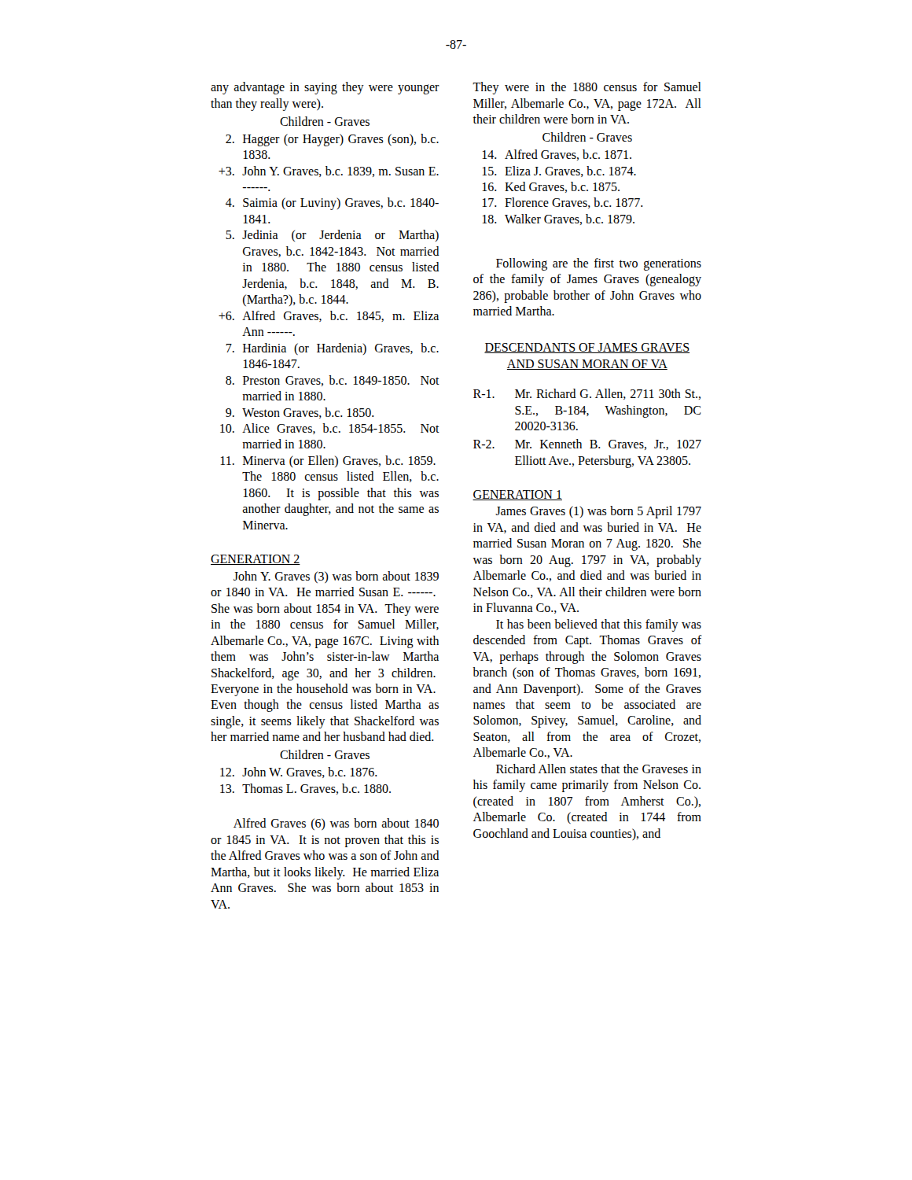-87-
any advantage in saying they were younger than they really were).
Children - Graves
2. Hagger (or Hayger) Graves (son), b.c. 1838.
+3. John Y. Graves, b.c. 1839, m. Susan E. ------.
4. Saimia (or Luviny) Graves, b.c. 1840-1841.
5. Jedinia (or Jerdenia or Martha) Graves, b.c. 1842-1843. Not married in 1880. The 1880 census listed Jerdenia, b.c. 1848, and M. B. (Martha?), b.c. 1844.
+6. Alfred Graves, b.c. 1845, m. Eliza Ann ------.
7. Hardinia (or Hardenia) Graves, b.c. 1846-1847.
8. Preston Graves, b.c. 1849-1850. Not married in 1880.
9. Weston Graves, b.c. 1850.
10. Alice Graves, b.c. 1854-1855. Not married in 1880.
11. Minerva (or Ellen) Graves, b.c. 1859. The 1880 census listed Ellen, b.c. 1860. It is possible that this was another daughter, and not the same as Minerva.
GENERATION 2
John Y. Graves (3) was born about 1839 or 1840 in VA. He married Susan E. ------. She was born about 1854 in VA. They were in the 1880 census for Samuel Miller, Albemarle Co., VA, page 167C. Living with them was John’s sister-in-law Martha Shackelford, age 30, and her 3 children. Everyone in the household was born in VA. Even though the census listed Martha as single, it seems likely that Shackelford was her married name and her husband had died.
Children - Graves
12. John W. Graves, b.c. 1876.
13. Thomas L. Graves, b.c. 1880.
Alfred Graves (6) was born about 1840 or 1845 in VA. It is not proven that this is the Alfred Graves who was a son of John and Martha, but it looks likely. He married Eliza Ann Graves. She was born about 1853 in VA.
They were in the 1880 census for Samuel Miller, Albemarle Co., VA, page 172A. All their children were born in VA.
Children - Graves
14. Alfred Graves, b.c. 1871.
15. Eliza J. Graves, b.c. 1874.
16. Ked Graves, b.c. 1875.
17. Florence Graves, b.c. 1877.
18. Walker Graves, b.c. 1879.
Following are the first two generations of the family of James Graves (genealogy 286), probable brother of John Graves who married Martha.
DESCENDANTS OF JAMES GRAVES AND SUSAN MORAN OF VA
R-1. Mr. Richard G. Allen, 2711 30th St., S.E., B-184, Washington, DC 20020-3136.
R-2. Mr. Kenneth B. Graves, Jr., 1027 Elliott Ave., Petersburg, VA 23805.
GENERATION 1
James Graves (1) was born 5 April 1797 in VA, and died and was buried in VA. He married Susan Moran on 7 Aug. 1820. She was born 20 Aug. 1797 in VA, probably Albemarle Co., and died and was buried in Nelson Co., VA. All their children were born in Fluvanna Co., VA.
It has been believed that this family was descended from Capt. Thomas Graves of VA, perhaps through the Solomon Graves branch (son of Thomas Graves, born 1691, and Ann Davenport). Some of the Graves names that seem to be associated are Solomon, Spivey, Samuel, Caroline, and Seaton, all from the area of Crozet, Albemarle Co., VA.
Richard Allen states that the Graveses in his family came primarily from Nelson Co. (created in 1807 from Amherst Co.), Albemarle Co. (created in 1744 from Goochland and Louisa counties), and